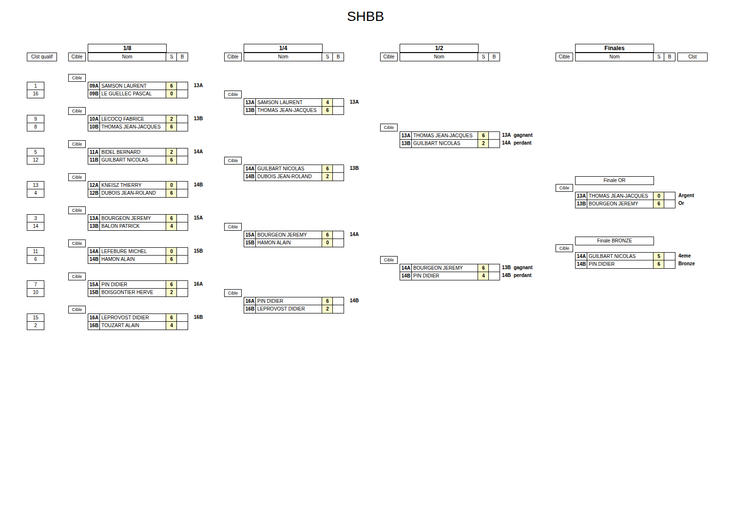SHBB
1/8
1/4
1/2
Finales
Clst qualif
Cible
Nom
S
B
Cible
Nom
S
B
Cible
Nom
S
B
Cible
Nom
S
B
Clst
Cible
1
09A
SAMSON LAURENT
6
13A
16
09B
LE GUELLEC PASCAL
0
Cible
9
10A
LECOCQ FABRICE
2
13B
8
10B
THOMAS JEAN-JACQUES
6
Cible
5
11A
BIDEL BERNARD
2
14A
12
11B
GUILBART NICOLAS
6
Cible
13
12A
KNEISZ THIERRY
0
14B
4
12B
DUBOIS JEAN-ROLAND
6
Cible
3
13A
BOURGEON JEREMY
6
15A
14
13B
BALON PATRICK
4
Cible
11
14A
LEFEBURE MICHEL
0
15B
6
14B
HAMON ALAIN
6
Cible
7
15A
PIN DIDIER
6
16A
10
15B
BOISGONTIER HERVE
2
Cible
15
16A
LEPROVOST DIDIER
6
16B
2
16B
TOUZART ALAIN
4
Cible
13A
SAMSON LAURENT
4
13A
13B
THOMAS JEAN-JACQUES
6
Cible
14A
GUILBART NICOLAS
6
13B
14B
DUBOIS JEAN-ROLAND
2
Cible
15A
BOURGEON JEREMY
6
14A
15B
HAMON ALAIN
0
Cible
16A
PIN DIDIER
6
14B
16B
LEPROVOST DIDIER
2
Cible
13A
THOMAS JEAN-JACQUES
6
13A gagnant
13B
GUILBART NICOLAS
2
14A perdant
Cible
14A
BOURGEON JEREMY
6
13B gagnant
14B
PIN DIDIER
4
14B perdant
Finale OR
Cible
13A
THOMAS JEAN-JACQUES
0
Argent
13B
BOURGEON JEREMY
6
Or
Finale BRONZE
Cible
14A
GUILBART NICOLAS
5
4eme
14B
PIN DIDIER
6
Bronze